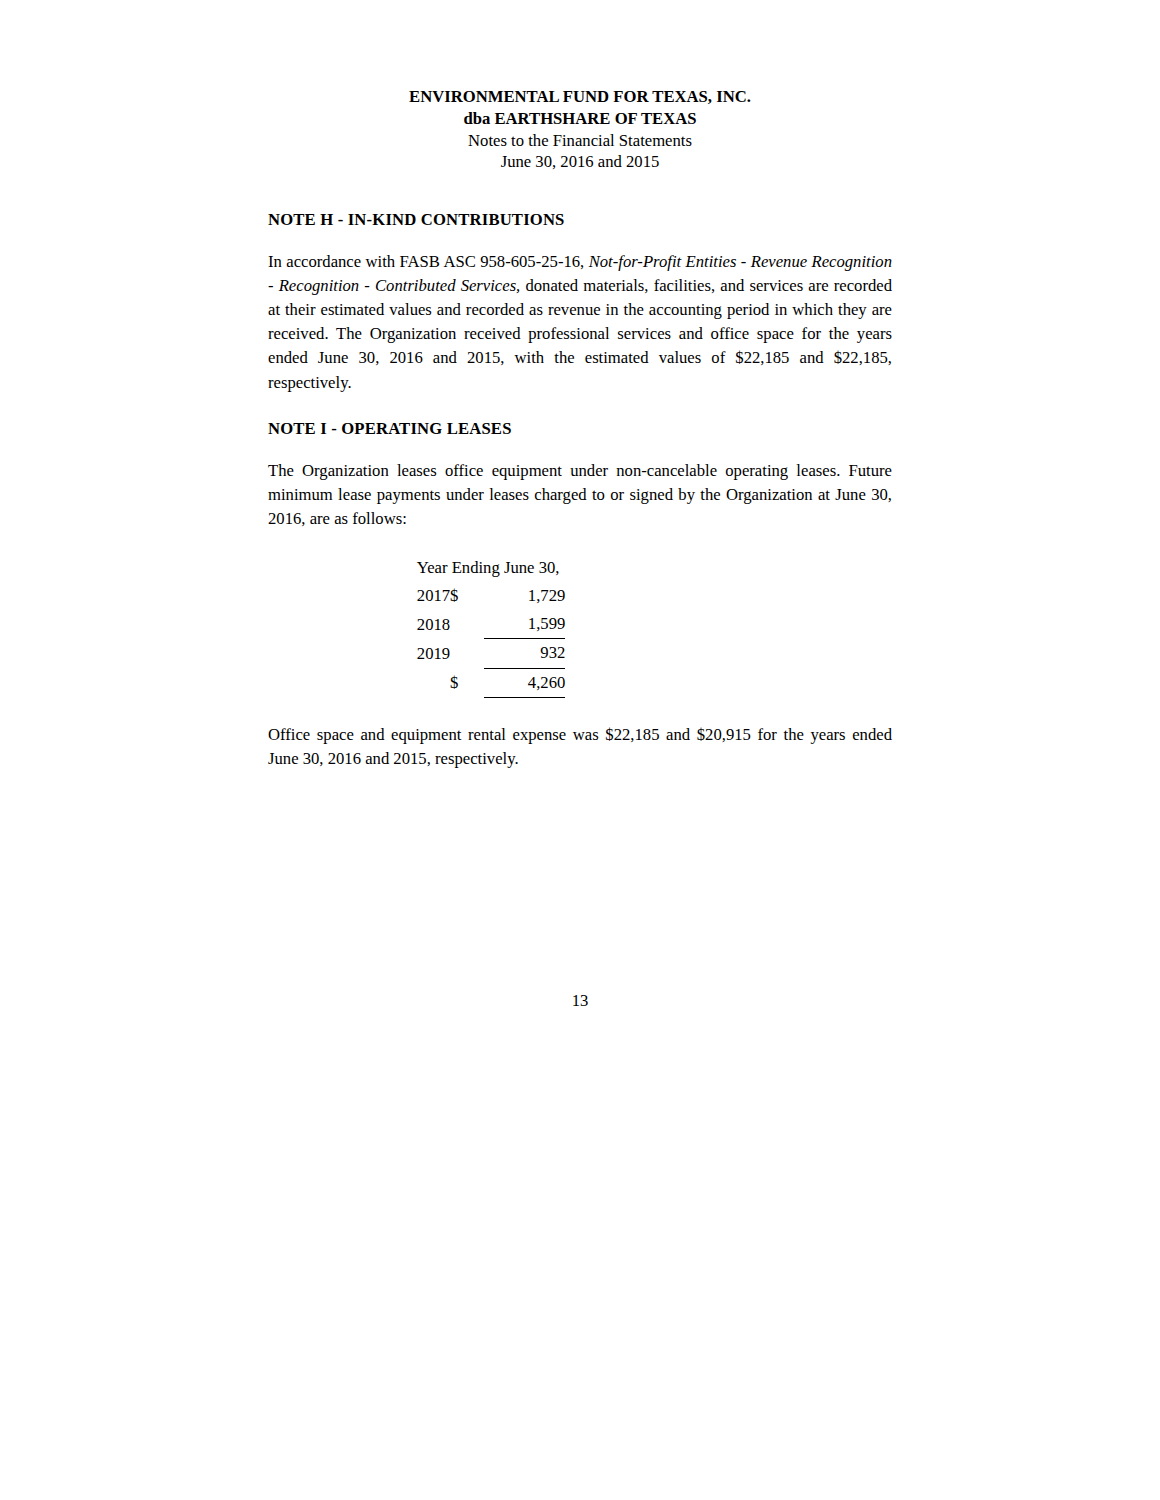ENVIRONMENTAL FUND FOR TEXAS, INC.
dba EARTHSHARE OF TEXAS
Notes to the Financial Statements
June 30, 2016 and 2015
NOTE H - IN-KIND CONTRIBUTIONS
In accordance with FASB ASC 958-605-25-16, Not-for-Profit Entities - Revenue Recognition - Recognition - Contributed Services, donated materials, facilities, and services are recorded at their estimated values and recorded as revenue in the accounting period in which they are received. The Organization received professional services and office space for the years ended June 30, 2016 and 2015, with the estimated values of $22,185 and $22,185, respectively.
NOTE I - OPERATING LEASES
The Organization leases office equipment under non-cancelable operating leases. Future minimum lease payments under leases charged to or signed by the Organization at June 30, 2016, are as follows:
| Year Ending June 30, |
| 2017 | $ | 1,729 |
| 2018 | | 1,599 |
| 2019 | | 932 |
| | $ | 4,260 |
Office space and equipment rental expense was $22,185 and $20,915 for the years ended June 30, 2016 and 2015, respectively.
13